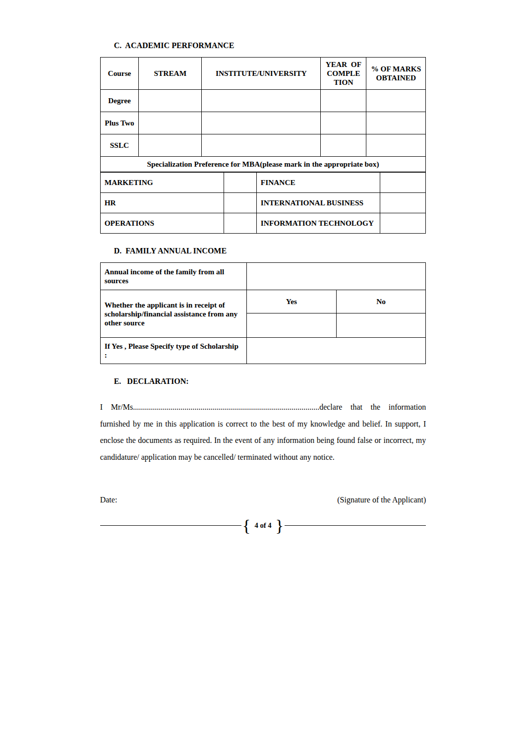C. ACADEMIC PERFORMANCE
| Course | STREAM | INSTITUTE/UNIVERSITY | YEAR OF COMPLE TION | % OF MARKS OBTAINED |
| --- | --- | --- | --- | --- |
| Degree | | | | |
| Plus Two | | | | |
| SSLC | | | | |
| Specialization Preference for MBA(please mark in the appropriate box) |
| MARKETING | | FINANCE | |
| HR | | INTERNATIONAL BUSINESS | |
| OPERATIONS | | INFORMATION TECHNOLOGY | |
D. FAMILY ANNUAL INCOME
| Annual income of the family from all sources | |
| Whether the applicant is in receipt of scholarship/financial assistance from any other source | Yes | No |
| If Yes , Please Specify type of Scholarship : | |
E. DECLARATION:
I Mr/Ms.............................................................................................. declare that the information furnished by me in this application is correct to the best of my knowledge and belief. In support, I enclose the documents as required. In the event of any information being found false or incorrect, my candidature/ application may be cancelled/ terminated without any notice.
Date:
(Signature of the Applicant)
{ 4 of 4 }